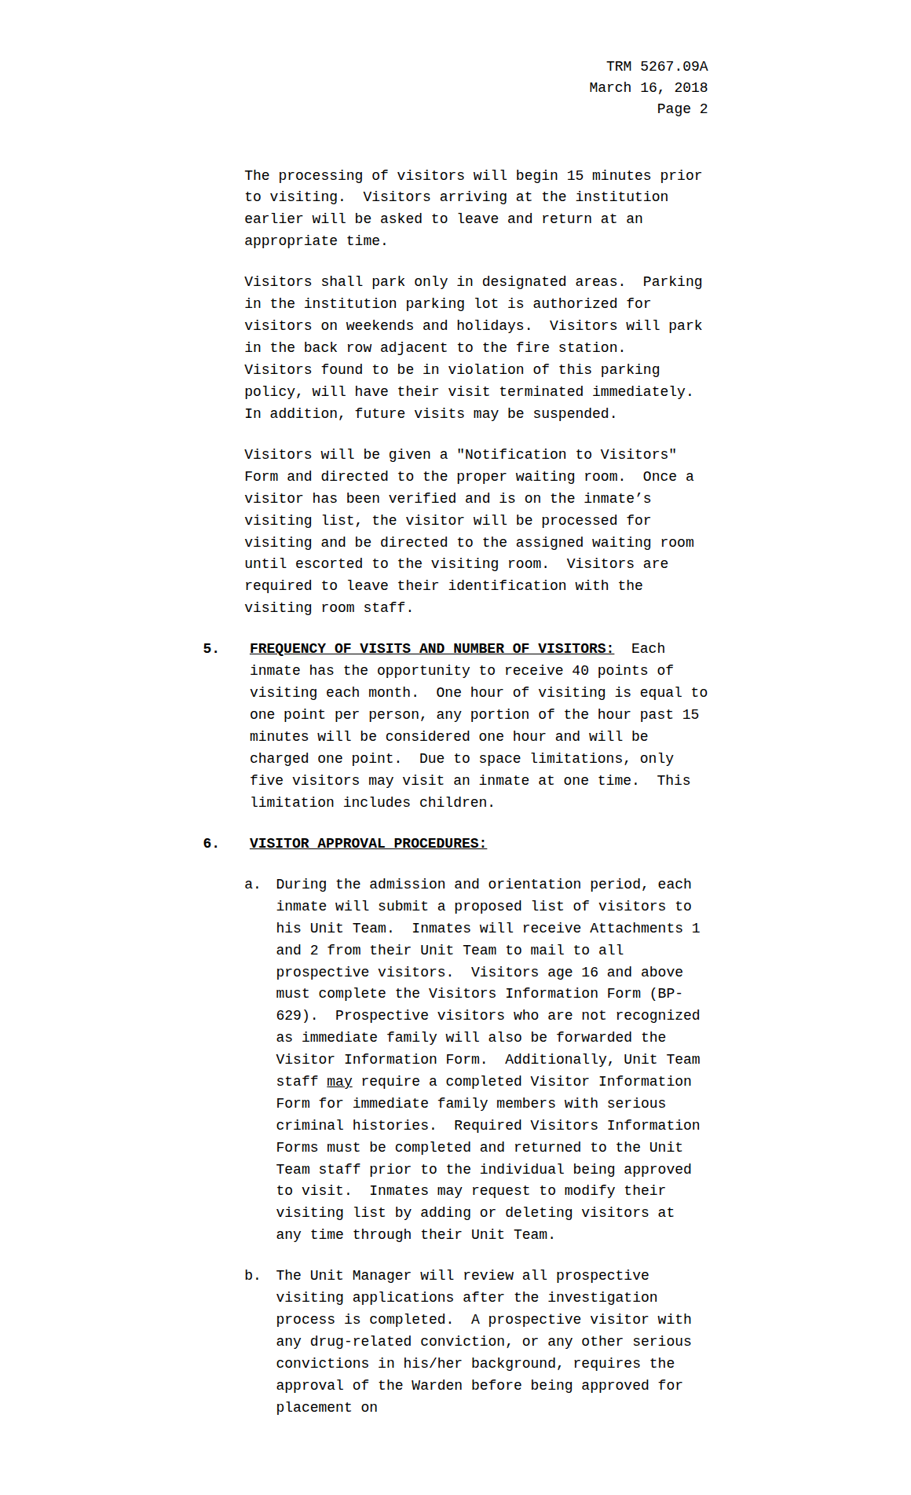TRM 5267.09A
March 16, 2018
Page 2
The processing of visitors will begin 15 minutes prior to visiting. Visitors arriving at the institution earlier will be asked to leave and return at an appropriate time.
Visitors shall park only in designated areas. Parking in the institution parking lot is authorized for visitors on weekends and holidays. Visitors will park in the back row adjacent to the fire station. Visitors found to be in violation of this parking policy, will have their visit terminated immediately. In addition, future visits may be suspended.
Visitors will be given a "Notification to Visitors" Form and directed to the proper waiting room. Once a visitor has been verified and is on the inmate’s visiting list, the visitor will be processed for visiting and be directed to the assigned waiting room until escorted to the visiting room. Visitors are required to leave their identification with the visiting room staff.
5.
FREQUENCY OF VISITS AND NUMBER OF VISITORS: Each inmate has the opportunity to receive 40 points of visiting each month. One hour of visiting is equal to one point per person, any portion of the hour past 15 minutes will be considered one hour and will be charged one point. Due to space limitations, only five visitors may visit an inmate at one time. This limitation includes children.
6.
VISITOR APPROVAL PROCEDURES:
a.
During the admission and orientation period, each inmate will submit a proposed list of visitors to his Unit Team. Inmates will receive Attachments 1 and 2 from their Unit Team to mail to all prospective visitors. Visitors age 16 and above must complete the Visitors Information Form (BP-629). Prospective visitors who are not recognized as immediate family will also be forwarded the Visitor Information Form. Additionally, Unit Team staff may require a completed Visitor Information Form for immediate family members with serious criminal histories. Required Visitors Information Forms must be completed and returned to the Unit Team staff prior to the individual being approved to visit. Inmates may request to modify their visiting list by adding or deleting visitors at any time through their Unit Team.
b.
The Unit Manager will review all prospective visiting applications after the investigation process is completed. A prospective visitor with any drug-related conviction, or any other serious convictions in his/her background, requires the approval of the Warden before being approved for placement on